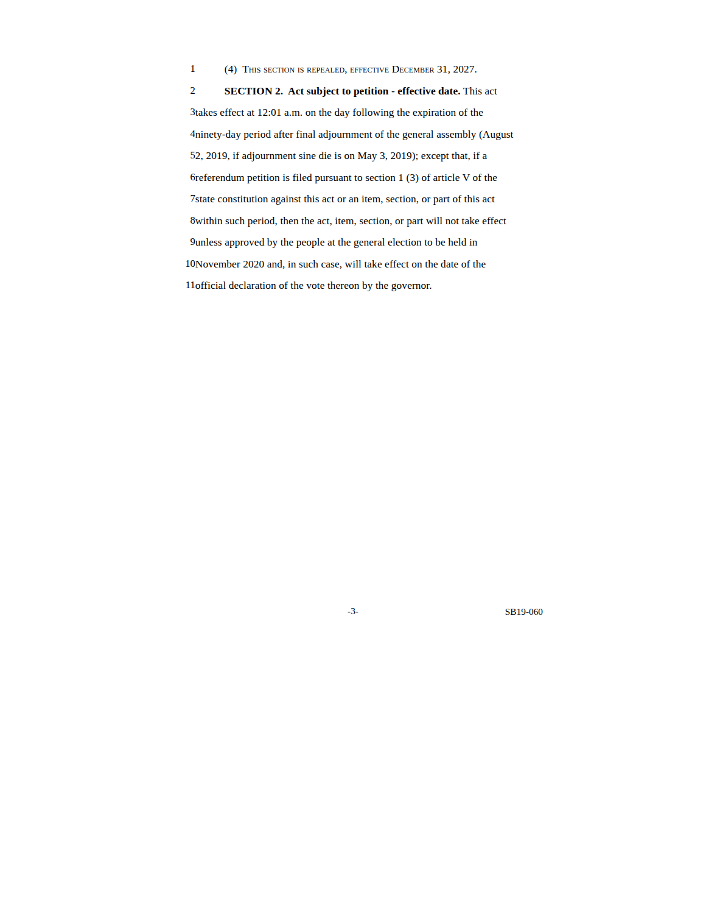| 1 | (4) This section is repealed, effective December 31, 2027. |
| 2 | SECTION 2. Act subject to petition - effective date. This act |
| 3 | takes effect at 12:01 a.m. on the day following the expiration of the |
| 4 | ninety-day period after final adjournment of the general assembly (August |
| 5 | 2, 2019, if adjournment sine die is on May 3, 2019); except that, if a |
| 6 | referendum petition is filed pursuant to section 1 (3) of article V of the |
| 7 | state constitution against this act or an item, section, or part of this act |
| 8 | within such period, then the act, item, section, or part will not take effect |
| 9 | unless approved by the people at the general election to be held in |
| 10 | November 2020 and, in such case, will take effect on the date of the |
| 11 | official declaration of the vote thereon by the governor. |
-3- SB19-060